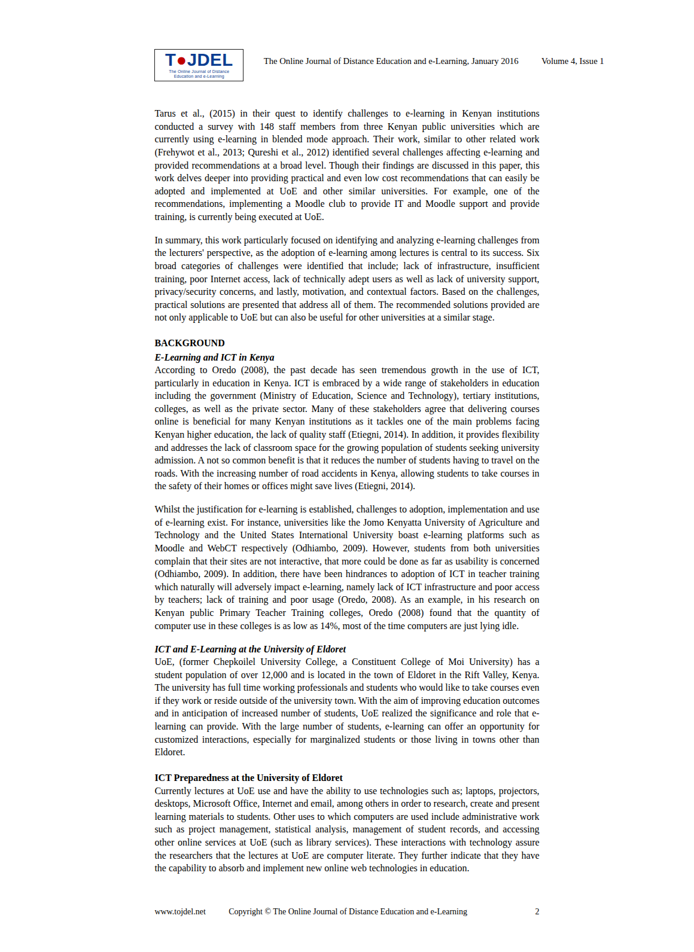T●JDEL
The Online Journal of Distance
Education and e-Learning
The Online Journal of Distance Education and e-Learning, January 2016 Volume 4, Issue 1
Tarus et al., (2015) in their quest to identify challenges to e-learning in Kenyan institutions conducted a survey with 148 staff members from three Kenyan public universities which are currently using e-learning in blended mode approach. Their work, similar to other related work (Frehywot et al., 2013; Qureshi et al., 2012) identified several challenges affecting e-learning and provided recommendations at a broad level. Though their findings are discussed in this paper, this work delves deeper into providing practical and even low cost recommendations that can easily be adopted and implemented at UoE and other similar universities. For example, one of the recommendations, implementing a Moodle club to provide IT and Moodle support and provide training, is currently being executed at UoE.
In summary, this work particularly focused on identifying and analyzing e-learning challenges from the lecturers' perspective, as the adoption of e-learning among lectures is central to its success. Six broad categories of challenges were identified that include; lack of infrastructure, insufficient training, poor Internet access, lack of technically adept users as well as lack of university support, privacy/security concerns, and lastly, motivation, and contextual factors. Based on the challenges, practical solutions are presented that address all of them. The recommended solutions provided are not only applicable to UoE but can also be useful for other universities at a similar stage.
Background
E-Learning and ICT in Kenya
According to Oredo (2008), the past decade has seen tremendous growth in the use of ICT, particularly in education in Kenya. ICT is embraced by a wide range of stakeholders in education including the government (Ministry of Education, Science and Technology), tertiary institutions, colleges, as well as the private sector. Many of these stakeholders agree that delivering courses online is beneficial for many Kenyan institutions as it tackles one of the main problems facing Kenyan higher education, the lack of quality staff (Etiegni, 2014). In addition, it provides flexibility and addresses the lack of classroom space for the growing population of students seeking university admission. A not so common benefit is that it reduces the number of students having to travel on the roads. With the increasing number of road accidents in Kenya, allowing students to take courses in the safety of their homes or offices might save lives (Etiegni, 2014).
Whilst the justification for e-learning is established, challenges to adoption, implementation and use of e-learning exist. For instance, universities like the Jomo Kenyatta University of Agriculture and Technology and the United States International University boast e-learning platforms such as Moodle and WebCT respectively (Odhiambo, 2009). However, students from both universities complain that their sites are not interactive, that more could be done as far as usability is concerned (Odhiambo, 2009). In addition, there have been hindrances to adoption of ICT in teacher training which naturally will adversely impact e-learning, namely lack of ICT infrastructure and poor access by teachers; lack of training and poor usage (Oredo, 2008). As an example, in his research on Kenyan public Primary Teacher Training colleges, Oredo (2008) found that the quantity of computer use in these colleges is as low as 14%, most of the time computers are just lying idle.
ICT and E-Learning at the University of Eldoret
UoE, (former Chepkoilel University College, a Constituent College of Moi University) has a student population of over 12,000 and is located in the town of Eldoret in the Rift Valley, Kenya. The university has full time working professionals and students who would like to take courses even if they work or reside outside of the university town. With the aim of improving education outcomes and in anticipation of increased number of students, UoE realized the significance and role that e-learning can provide. With the large number of students, e-learning can offer an opportunity for customized interactions, especially for marginalized students or those living in towns other than Eldoret.
ICT Preparedness at the University of Eldoret
Currently lectures at UoE use and have the ability to use technologies such as; laptops, projectors, desktops, Microsoft Office, Internet and email, among others in order to research, create and present learning materials to students. Other uses to which computers are used include administrative work such as project management, statistical analysis, management of student records, and accessing other online services at UoE (such as library services). These interactions with technology assure the researchers that the lectures at UoE are computer literate. They further indicate that they have the capability to absorb and implement new online web technologies in education.
www.tojdel.net Copyright © The Online Journal of Distance Education and e-Learning 2